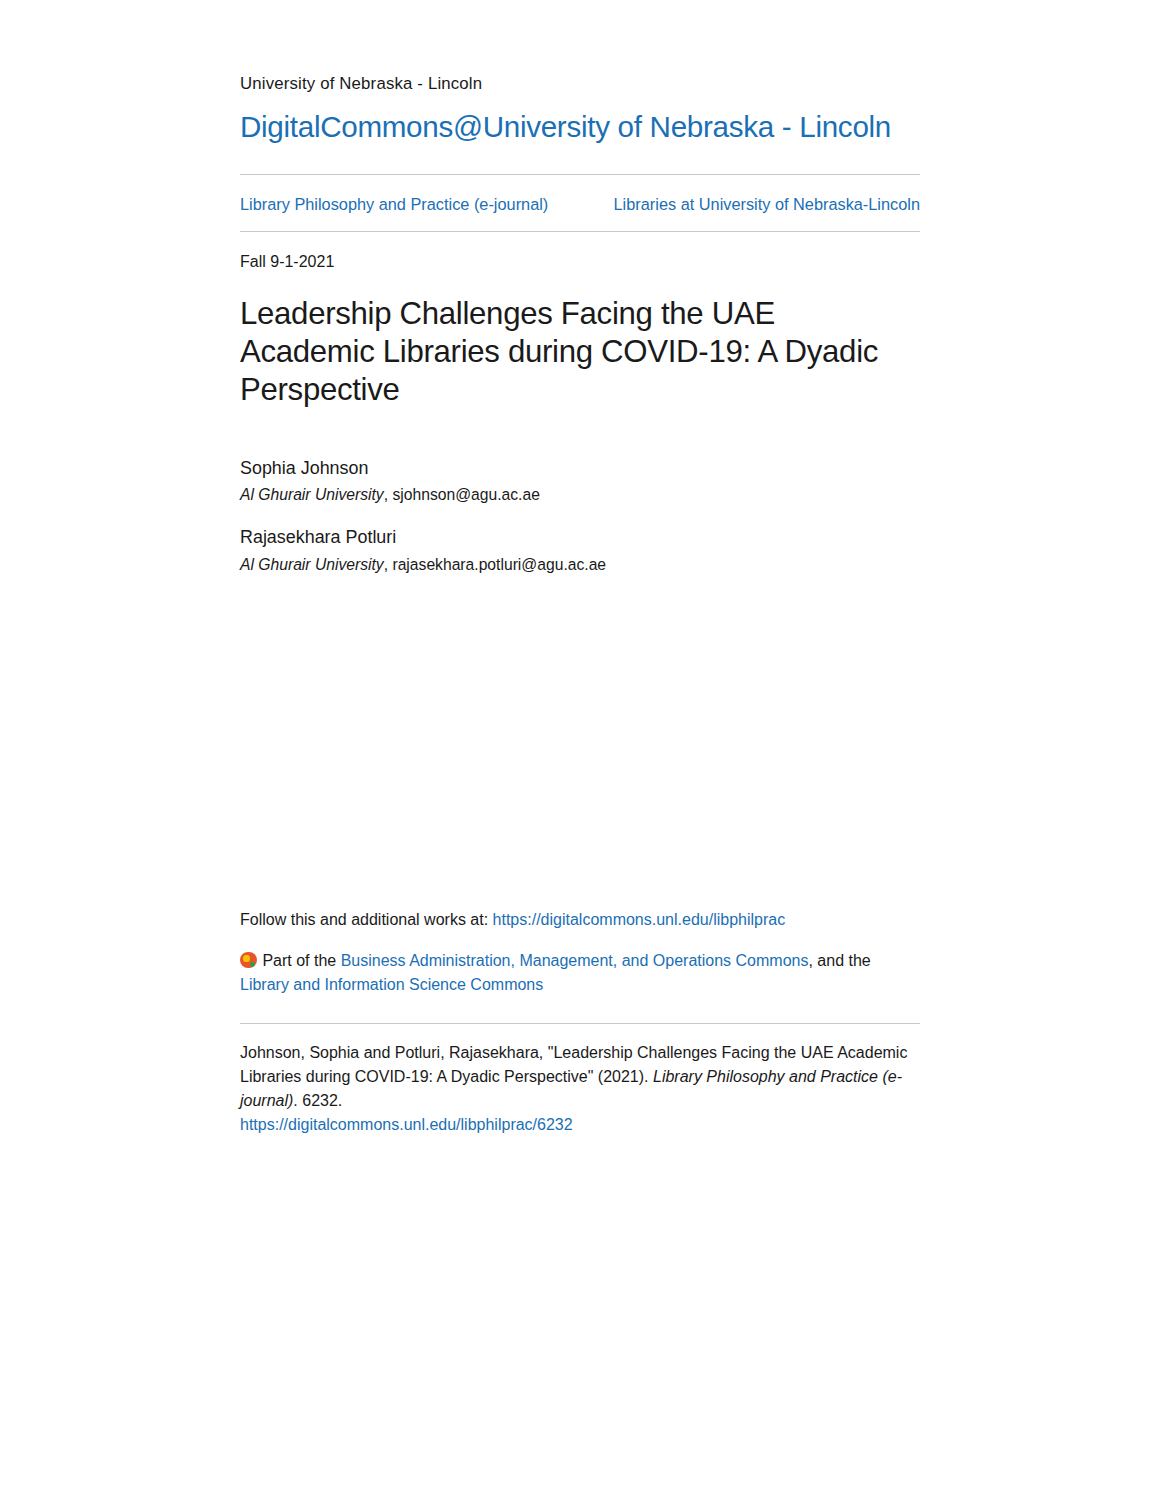University of Nebraska - Lincoln
DigitalCommons@University of Nebraska - Lincoln
Library Philosophy and Practice (e-journal) Libraries at University of Nebraska-Lincoln
Fall 9-1-2021
Leadership Challenges Facing the UAE Academic Libraries during COVID-19: A Dyadic Perspective
Sophia Johnson
Al Ghurair University, sjohnson@agu.ac.ae
Rajasekhara Potluri
Al Ghurair University, rajasekhara.potluri@agu.ac.ae
Follow this and additional works at: https://digitalcommons.unl.edu/libphilprac
Part of the Business Administration, Management, and Operations Commons, and the Library and Information Science Commons
Johnson, Sophia and Potluri, Rajasekhara, "Leadership Challenges Facing the UAE Academic Libraries during COVID-19: A Dyadic Perspective" (2021). Library Philosophy and Practice (e-journal). 6232.
https://digitalcommons.unl.edu/libphilprac/6232